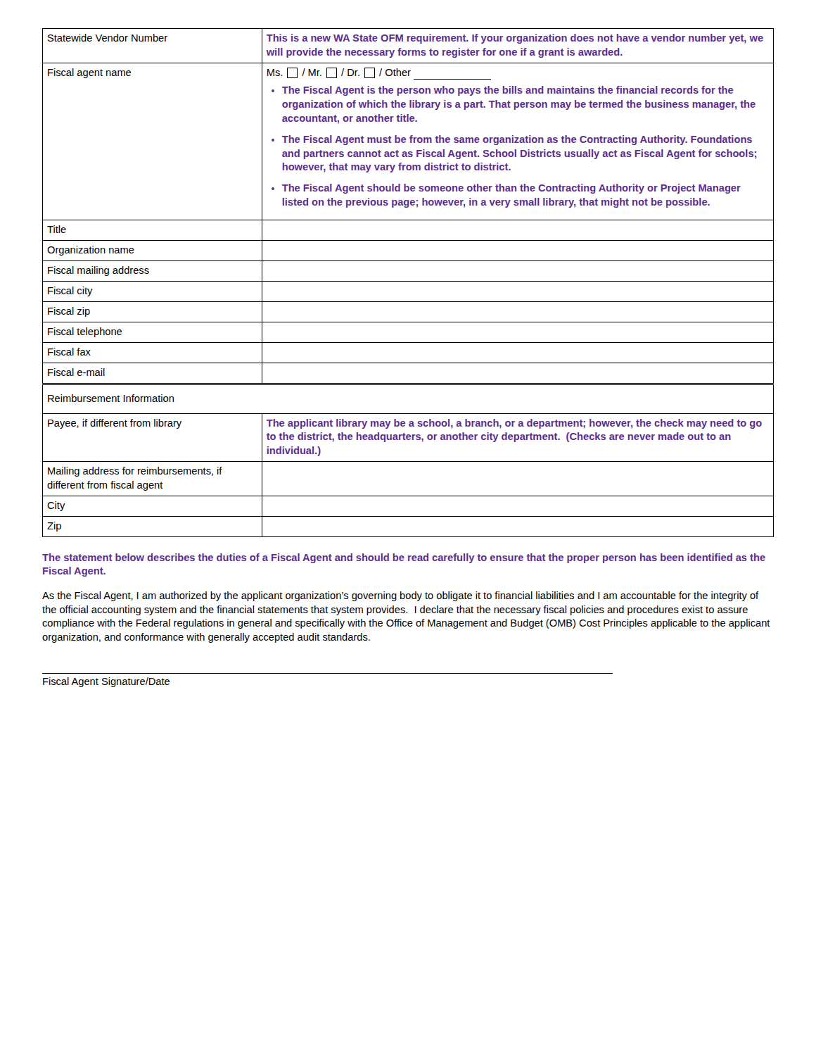| Statewide Vendor Number | This is a new WA State OFM requirement. If your organization does not have a vendor number yet, we will provide the necessary forms to register for one if a grant is awarded. |
| Fiscal agent name | Ms. / Mr. / Dr. / Other The Fiscal Agent is the person who pays the bills and maintains the financial records for the organization of which the library is a part. That person may be termed the business manager, the accountant, or another title. The Fiscal Agent must be from the same organization as the Contracting Authority. Foundations and partners cannot act as Fiscal Agent. School Districts usually act as Fiscal Agent for schools; however, that may vary from district to district. The Fiscal Agent should be someone other than the Contracting Authority or Project Manager listed on the previous page; however, in a very small library, that might not be possible. |
| Title | |
| Organization name | |
| Fiscal mailing address | |
| Fiscal city | |
| Fiscal zip | |
| Fiscal telephone | |
| Fiscal fax | |
| Fiscal e-mail | |
| Reimbursement Information |
| Payee, if different from library | The applicant library may be a school, a branch, or a department; however, the check may need to go to the district, the headquarters, or another city department. (Checks are never made out to an individual.) |
| Mailing address for reimbursements, if different from fiscal agent | |
| City | |
| Zip | |
The statement below describes the duties of a Fiscal Agent and should be read carefully to ensure that the proper person has been identified as the Fiscal Agent.
As the Fiscal Agent, I am authorized by the applicant organization’s governing body to obligate it to financial liabilities and I am accountable for the integrity of the official accounting system and the financial statements that system provides. I declare that the necessary fiscal policies and procedures exist to assure compliance with the Federal regulations in general and specifically with the Office of Management and Budget (OMB) Cost Principles applicable to the applicant organization, and conformance with generally accepted audit standards.
Fiscal Agent Signature/Date